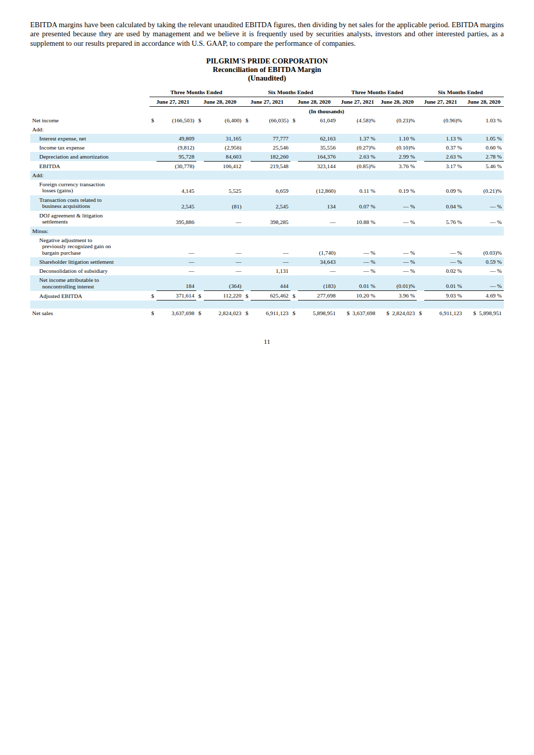EBITDA margins have been calculated by taking the relevant unaudited EBITDA figures, then dividing by net sales for the applicable period. EBITDA margins are presented because they are used by management and we believe it is frequently used by securities analysts, investors and other interested parties, as a supplement to our results prepared in accordance with U.S. GAAP, to compare the performance of companies.
PILGRIM'S PRIDE CORPORATION
Reconciliation of EBITDA Margin
(Unaudited)
| | Three Months Ended | Six Months Ended | Three Months Ended | Six Months Ended |
| --- | --- | --- | --- | --- |
| | June 27, 2021 | June 28, 2020 | June 27, 2021 | June 28, 2020 | June 27, 2021 | June 28, 2020 | June 27, 2021 | June 28, 2020 |
| | (In thousands) |
| Net income | $ | (166,503) | $ | (6,400) | $ | (66,035) | $ | 61,049 | (4.58)% | (0.23)% | | (0.96)% | 1.03 % |
| Add: | | | | | | | | | | | | | |
| Interest expense, net | | 49,809 | | 31,165 | | 77,777 | | 62,163 | 1.37 % | 1.10 % | | 1.13 % | 1.05 % |
| Income tax expense | | (9,812) | | (2,956) | | 25,546 | | 35,556 | (0.27)% | (0.10)% | | 0.37 % | 0.60 % |
| Depreciation and amortization | | 95,728 | | 84,603 | | 182,260 | | 164,376 | 2.63 % | 2.99 % | | 2.63 % | 2.78 % |
| EBITDA | | (30,778) | | 106,412 | | 219,548 | | 323,144 | (0.85)% | 3.76 % | | 3.17 % | 5.46 % |
| Add: | | | | | | | | | | | | | |
| Foreign currency transaction losses (gains) | | 4,145 | | 5,525 | | 6,659 | | (12,860) | 0.11 % | 0.19 % | | 0.09 % | (0.21)% |
| Transaction costs related to business acquisitions | | 2,545 | | (81) | | 2,545 | | 134 | 0.07 % | — % | | 0.04 % | — % |
| DOJ agreement & litigation settlements | | 395,886 | | — | | 398,285 | | — | 10.88 % | — % | | 5.76 % | — % |
| Minus: | | | | | | | | | | | | | |
| Negative adjustment to previously recognized gain on bargain purchase | | — | | — | | — | | (1,740) | — % | — % | | — % | (0.03)% |
| Shareholder litigation settlement | | — | | — | | — | | 34,643 | — % | — % | | — % | 0.59 % |
| Deconsolidation of subsidiary | | — | | — | | 1,131 | | — | — % | — % | | 0.02 % | — % |
| Net income attributable to noncontrolling interest | | 184 | | (364) | | 444 | | (183) | 0.01 % | (0.01)% | | 0.01 % | — % |
| Adjusted EBITDA | $ | 371,614 | $ | 112,220 | $ | 625,462 | $ | 277,698 | 10.20 % | 3.96 % | | 9.03 % | 4.69 % |
| Net sales | $ | 3,637,698 | $ | 2,824,023 | $ | 6,911,123 | $ | 5,898,951 | $ 3,637,698 | $ 2,824,023 | $ | 6,911,123 | $ 5,898,951 |
11